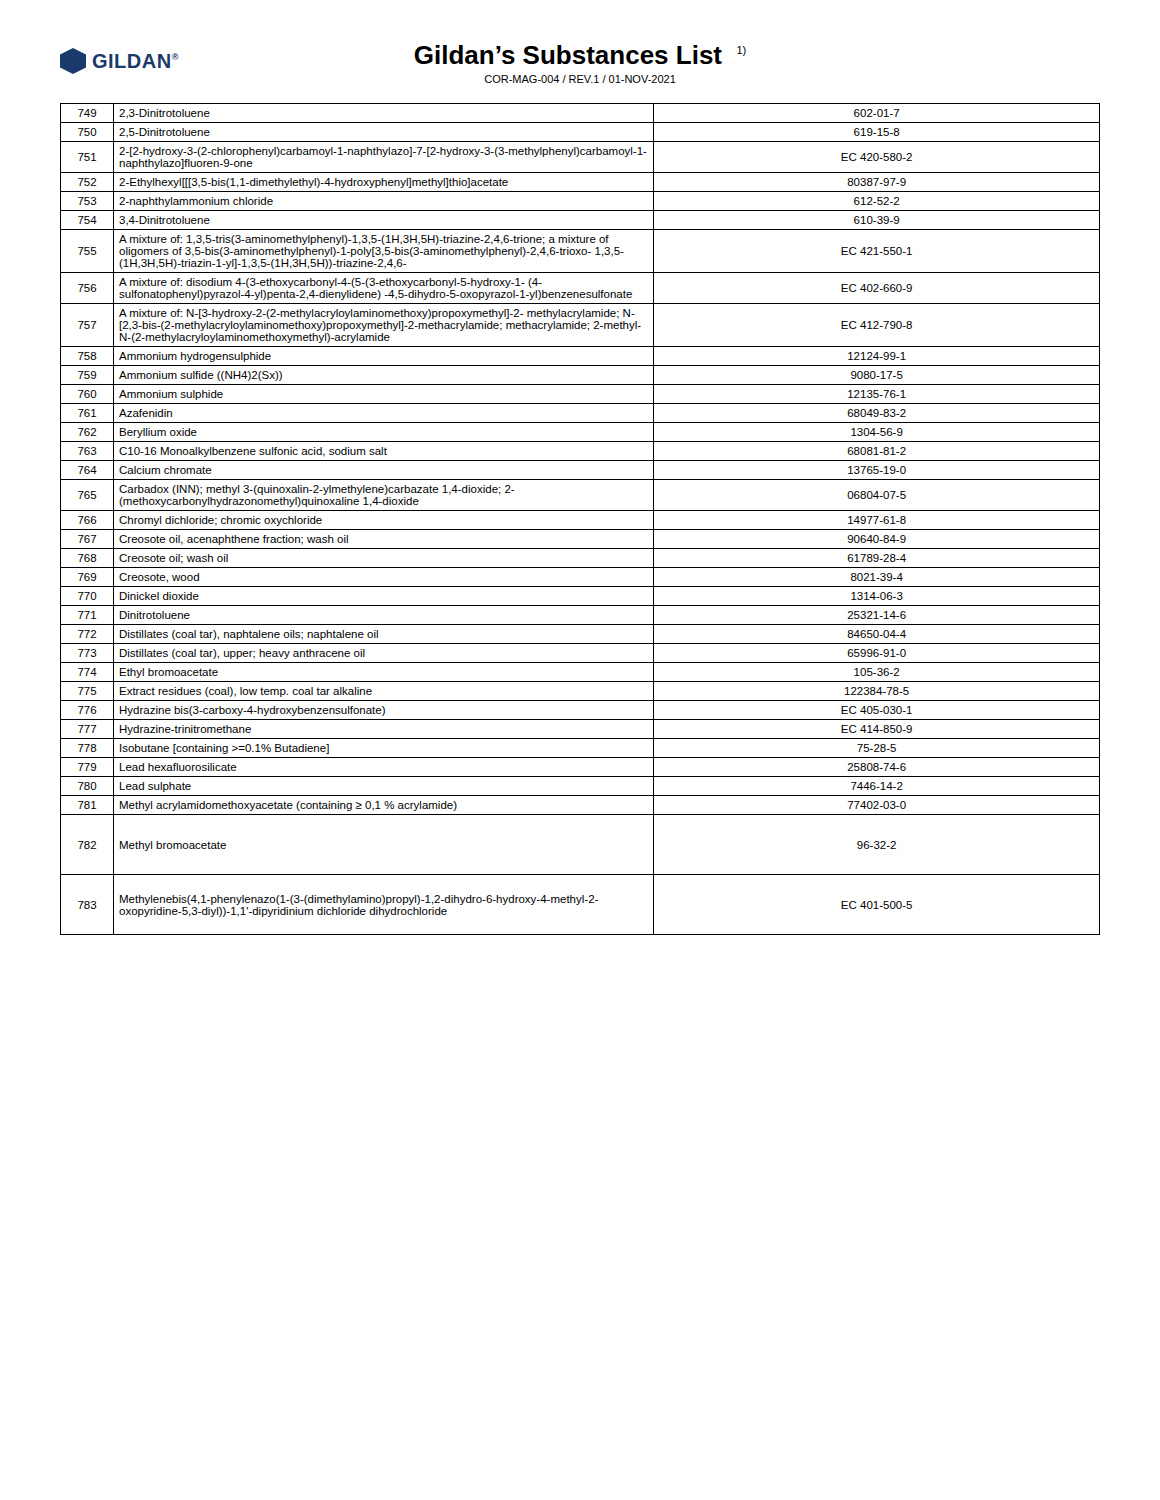GILDAN®
Gildan’s Substances List 1)
COR-MAG-004 / REV.1 / 01-NOV-2021
| 749 | 2,3-Dinitrotoluene | 602-01-7 |
| 750 | 2,5-Dinitrotoluene | 619-15-8 |
| 751 | 2-[2-hydroxy-3-(2-chlorophenyl)carbamoyl-1-naphthylazo]-7-[2-hydroxy-3-(3-methylphenyl)carbamoyl-1-naphthylazo]fluoren-9-one | EC 420-580-2 |
| 752 | 2-Ethylhexyl[[[3,5-bis(1,1-dimethylethyl)-4-hydroxyphenyl]methyl]thio]acetate | 80387-97-9 |
| 753 | 2-naphthylammonium chloride | 612-52-2 |
| 754 | 3,4-Dinitrotoluene | 610-39-9 |
| 755 | A mixture of: 1,3,5-tris(3-aminomethylphenyl)-1,3,5-(1H,3H,5H)-triazine-2,4,6-trione; a mixture of oligomers of 3,5-bis(3-aminomethylphenyl)-1-poly[3,5-bis(3-aminomethylphenyl)-2,4,6-trioxo- 1,3,5-(1H,3H,5H)-triazin-1-yl]-1,3,5-(1H,3H,5H))-triazine-2,4,6- | EC 421-550-1 |
| 756 | A mixture of: disodium 4-(3-ethoxycarbonyl-4-(5-(3-ethoxycarbonyl-5-hydroxy-1- (4- sulfonatophenyl)pyrazol-4-yl)penta-2,4-dienylidene) -4,5-dihydro-5-oxopyrazol-1-yl)benzenesulfonate | EC 402-660-9 |
| 757 | A mixture of: N-[3-hydroxy-2-(2-methylacryloylaminomethoxy)propoxymethyl]-2- methylacrylamide; N-[2,3-bis-(2-methylacryloylaminomethoxy)propoxymethyl]-2-methacrylamide; methacrylamide; 2-methyl-N-(2-methylacryloylaminomethoxymethyl)-acrylamide | EC 412-790-8 |
| 758 | Ammonium hydrogensulphide | 12124-99-1 |
| 759 | Ammonium sulfide ((NH4)2(Sx)) | 9080-17-5 |
| 760 | Ammonium sulphide | 12135-76-1 |
| 761 | Azafenidin | 68049-83-2 |
| 762 | Beryllium oxide | 1304-56-9 |
| 763 | C10-16 Monoalkylbenzene sulfonic acid, sodium salt | 68081-81-2 |
| 764 | Calcium chromate | 13765-19-0 |
| 765 | Carbadox (INN); methyl 3-(quinoxalin-2-ylmethylene)carbazate 1,4-dioxide; 2-(methoxycarbonylhydrazonomethyl)quinoxaline 1,4-dioxide | 06804-07-5 |
| 766 | Chromyl dichloride; chromic oxychloride | 14977-61-8 |
| 767 | Creosote oil, acenaphthene fraction; wash oil | 90640-84-9 |
| 768 | Creosote oil; wash oil | 61789-28-4 |
| 769 | Creosote, wood | 8021-39-4 |
| 770 | Dinickel dioxide | 1314-06-3 |
| 771 | Dinitrotoluene | 25321-14-6 |
| 772 | Distillates (coal tar), naphtalene oils; naphtalene oil | 84650-04-4 |
| 773 | Distillates (coal tar), upper; heavy anthracene oil | 65996-91-0 |
| 774 | Ethyl bromoacetate | 105-36-2 |
| 775 | Extract residues (coal), low temp. coal tar alkaline | 122384-78-5 |
| 776 | Hydrazine bis(3-carboxy-4-hydroxybenzensulfonate) | EC 405-030-1 |
| 777 | Hydrazine-trinitromethane | EC 414-850-9 |
| 778 | Isobutane [containing >=0.1% Butadiene] | 75-28-5 |
| 779 | Lead hexafluorosilicate | 25808-74-6 |
| 780 | Lead sulphate | 7446-14-2 |
| 781 | Methyl acrylamidomethoxyacetate (containing ≥ 0,1 % acrylamide) | 77402-03-0 |
| 782 | Methyl bromoacetate | 96-32-2 |
| 783 | Methylenebis(4,1-phenylenazo(1-(3-(dimethylamino)propyl)-1,2-dihydro-6-hydroxy-4-methyl-2-oxopyridine-5,3-diyl))-1,1'-dipyridinium dichloride dihydrochloride | EC 401-500-5 |